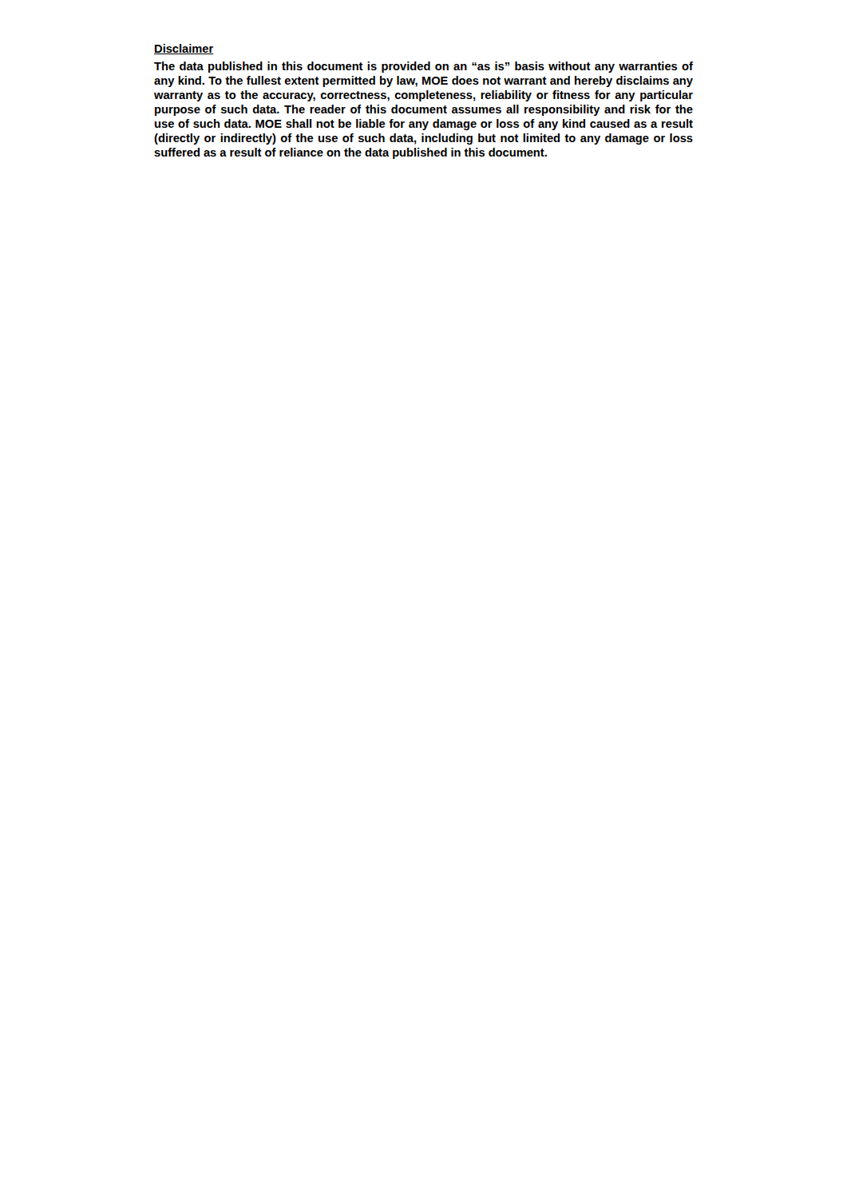Disclaimer
The data published in this document is provided on an “as is” basis without any warranties of any kind. To the fullest extent permitted by law, MOE does not warrant and hereby disclaims any warranty as to the accuracy, correctness, completeness, reliability or fitness for any particular purpose of such data. The reader of this document assumes all responsibility and risk for the use of such data. MOE shall not be liable for any damage or loss of any kind caused as a result (directly or indirectly) of the use of such data, including but not limited to any damage or loss suffered as a result of reliance on the data published in this document.